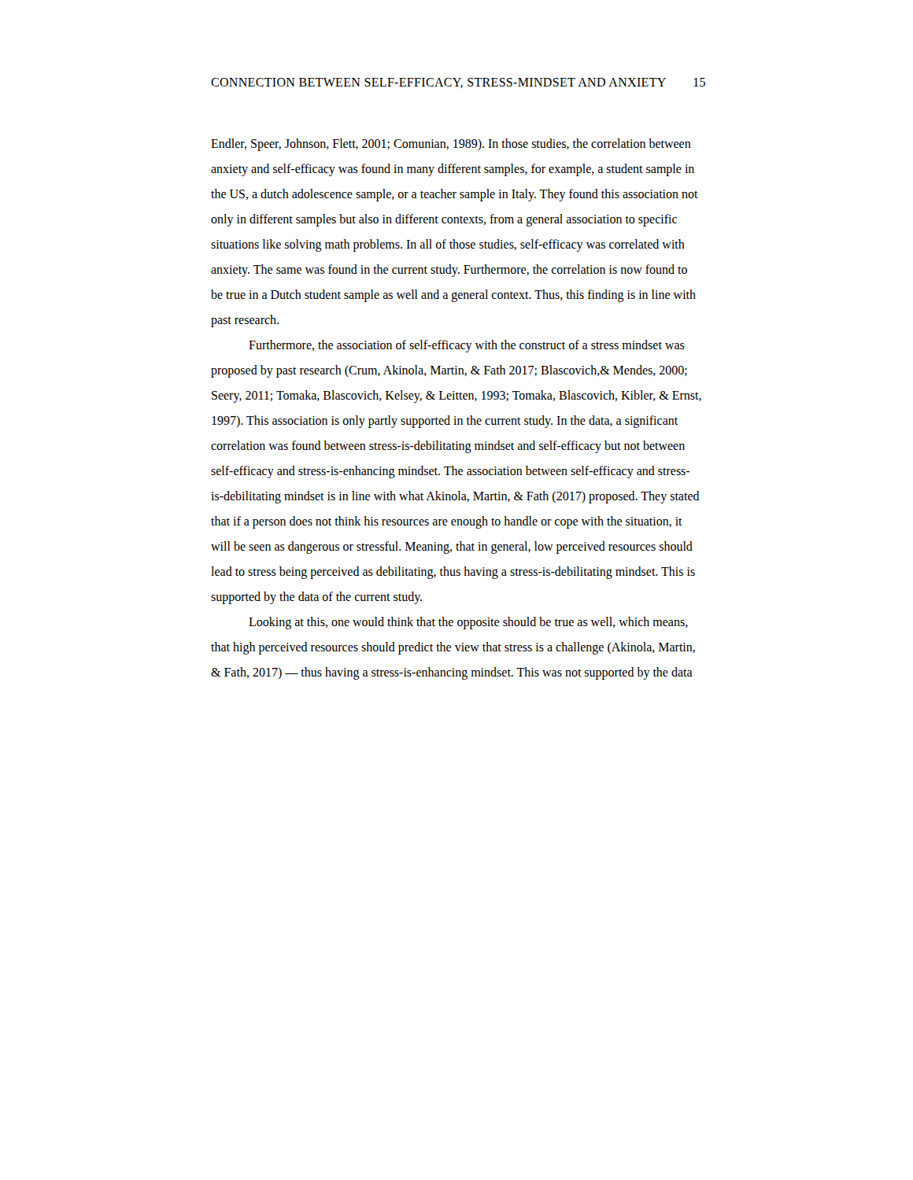Connection between self-efficacy, stress-mindset and anxiety 15
Endler, Speer, Johnson, Flett, 2001; Comunian, 1989). In those studies, the correlation between anxiety and self-efficacy was found in many different samples, for example, a student sample in the US, a dutch adolescence sample, or a teacher sample in Italy. They found this association not only in different samples but also in different contexts, from a general association to specific situations like solving math problems. In all of those studies, self-efficacy was correlated with anxiety. The same was found in the current study. Furthermore, the correlation is now found to be true in a Dutch student sample as well and a general context. Thus, this finding is in line with past research.
Furthermore, the association of self-efficacy with the construct of a stress mindset was proposed by past research (Crum, Akinola, Martin, & Fath 2017; Blascovich,& Mendes, 2000; Seery, 2011; Tomaka, Blascovich, Kelsey, & Leitten, 1993; Tomaka, Blascovich, Kibler, & Ernst, 1997). This association is only partly supported in the current study. In the data, a significant correlation was found between stress-is-debilitating mindset and self-efficacy but not between self-efficacy and stress-is-enhancing mindset. The association between self-efficacy and stress-is-debilitating mindset is in line with what Akinola, Martin, & Fath (2017) proposed. They stated that if a person does not think his resources are enough to handle or cope with the situation, it will be seen as dangerous or stressful. Meaning, that in general, low perceived resources should lead to stress being perceived as debilitating, thus having a stress-is-debilitating mindset. This is supported by the data of the current study.
Looking at this, one would think that the opposite should be true as well, which means, that high perceived resources should predict the view that stress is a challenge (Akinola, Martin, & Fath, 2017) — thus having a stress-is-enhancing mindset. This was not supported by the data